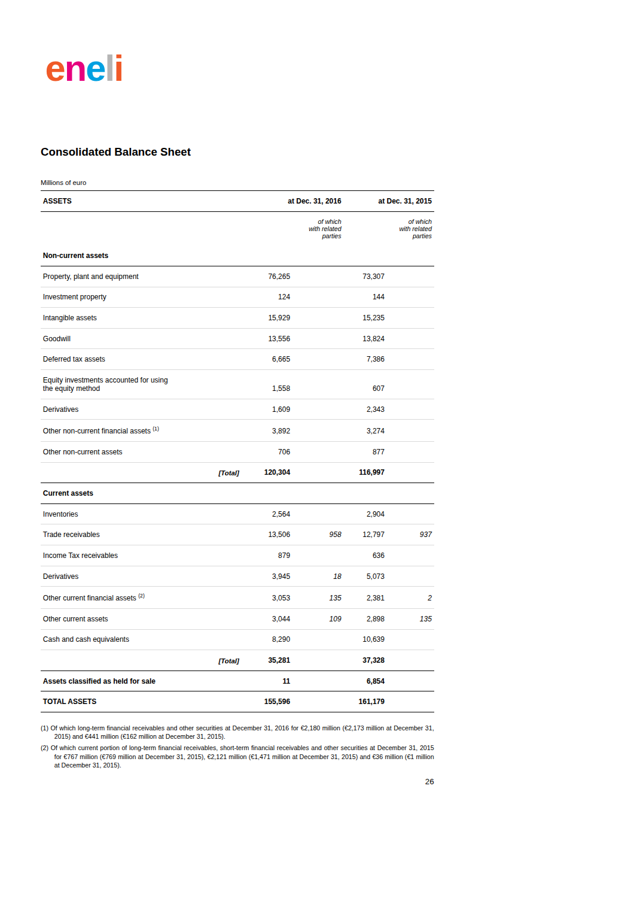eneli
Consolidated Balance Sheet
Millions of euro
| ASSETS | | at Dec. 31, 2016 | at Dec. 31, 2015 |
| --- | --- | --- | --- |
| | | | of which with related parties | | of which with related parties |
| Non-current assets |
| Property, plant and equipment | | 76,265 | | 73,307 | |
| Investment property | | 124 | | 144 | |
| Intangible assets | | 15,929 | | 15,235 | |
| Goodwill | | 13,556 | | 13,824 | |
| Deferred tax assets | | 6,665 | | 7,386 | |
| Equity investments accounted for using the equity method | | 1,558 | | 607 | |
| Derivatives | | 1,609 | | 2,343 | |
| Other non-current financial assets (1) | | 3,892 | | 3,274 | |
| Other non-current assets | | 706 | | 877 | |
| | [Total] | 120,304 | | 116,997 | |
| Current assets |
| Inventories | | 2,564 | | 2,904 | |
| Trade receivables | | 13,506 | 958 | 12,797 | 937 |
| Income Tax receivables | | 879 | | 636 | |
| Derivatives | | 3,945 | 18 | 5,073 | |
| Other current financial assets (2) | | 3,053 | 135 | 2,381 | 2 |
| Other current assets | | 3,044 | 109 | 2,898 | 135 |
| Cash and cash equivalents | | 8,290 | | 10,639 | |
| | [Total] | 35,281 | | 37,328 | |
| Assets classified as held for sale | | 11 | | 6,854 | |
| TOTAL ASSETS | | 155,596 | | 161,179 | |
(1) Of which long-term financial receivables and other securities at December 31, 2016 for €2,180 million (€2,173 million at December 31, 2015) and €441 million (€162 million at December 31, 2015).
(2) Of which current portion of long-term financial receivables, short-term financial receivables and other securities at December 31, 2015 for €767 million (€769 million at December 31, 2015), €2,121 million (€1,471 million at December 31, 2015) and €36 million (€1 million at December 31, 2015).
26